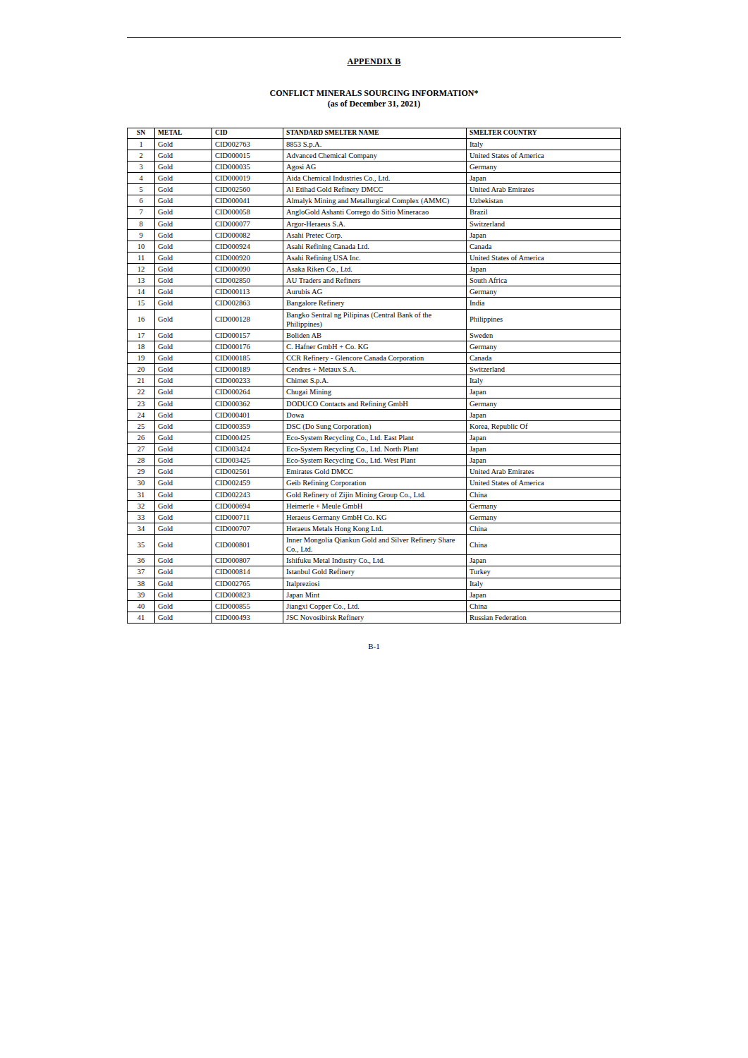APPENDIX B
CONFLICT MINERALS SOURCING INFORMATION*
(as of December 31, 2021)
| SN | METAL | CID | STANDARD SMELTER NAME | SMELTER COUNTRY |
| --- | --- | --- | --- | --- |
| 1 | Gold | CID002763 | 8853 S.p.A. | Italy |
| 2 | Gold | CID000015 | Advanced Chemical Company | United States of America |
| 3 | Gold | CID000035 | Agosi AG | Germany |
| 4 | Gold | CID000019 | Aida Chemical Industries Co., Ltd. | Japan |
| 5 | Gold | CID002560 | Al Etihad Gold Refinery DMCC | United Arab Emirates |
| 6 | Gold | CID000041 | Almalyk Mining and Metallurgical Complex (AMMC) | Uzbekistan |
| 7 | Gold | CID000058 | AngloGold Ashanti Corrego do Sitio Mineracao | Brazil |
| 8 | Gold | CID000077 | Argor-Heraeus S.A. | Switzerland |
| 9 | Gold | CID000082 | Asahi Pretec Corp. | Japan |
| 10 | Gold | CID000924 | Asahi Refining Canada Ltd. | Canada |
| 11 | Gold | CID000920 | Asahi Refining USA Inc. | United States of America |
| 12 | Gold | CID000090 | Asaka Riken Co., Ltd. | Japan |
| 13 | Gold | CID002850 | AU Traders and Refiners | South Africa |
| 14 | Gold | CID000113 | Aurubis AG | Germany |
| 15 | Gold | CID002863 | Bangalore Refinery | India |
| 16 | Gold | CID000128 | Bangko Sentral ng Pilipinas (Central Bank of the Philippines) | Philippines |
| 17 | Gold | CID000157 | Boliden AB | Sweden |
| 18 | Gold | CID000176 | C. Hafner GmbH + Co. KG | Germany |
| 19 | Gold | CID000185 | CCR Refinery - Glencore Canada Corporation | Canada |
| 20 | Gold | CID000189 | Cendres + Metaux S.A. | Switzerland |
| 21 | Gold | CID000233 | Chimet S.p.A. | Italy |
| 22 | Gold | CID000264 | Chugai Mining | Japan |
| 23 | Gold | CID000362 | DODUCO Contacts and Refining GmbH | Germany |
| 24 | Gold | CID000401 | Dowa | Japan |
| 25 | Gold | CID000359 | DSC (Do Sung Corporation) | Korea, Republic Of |
| 26 | Gold | CID000425 | Eco-System Recycling Co., Ltd. East Plant | Japan |
| 27 | Gold | CID003424 | Eco-System Recycling Co., Ltd. North Plant | Japan |
| 28 | Gold | CID003425 | Eco-System Recycling Co., Ltd. West Plant | Japan |
| 29 | Gold | CID002561 | Emirates Gold DMCC | United Arab Emirates |
| 30 | Gold | CID002459 | Geib Refining Corporation | United States of America |
| 31 | Gold | CID002243 | Gold Refinery of Zijin Mining Group Co., Ltd. | China |
| 32 | Gold | CID000694 | Heimerle + Meule GmbH | Germany |
| 33 | Gold | CID000711 | Heraeus Germany GmbH Co. KG | Germany |
| 34 | Gold | CID000707 | Heraeus Metals Hong Kong Ltd. | China |
| 35 | Gold | CID000801 | Inner Mongolia Qiankun Gold and Silver Refinery Share Co., Ltd. | China |
| 36 | Gold | CID000807 | Ishifuku Metal Industry Co., Ltd. | Japan |
| 37 | Gold | CID000814 | Istanbul Gold Refinery | Turkey |
| 38 | Gold | CID002765 | Italpreziosi | Italy |
| 39 | Gold | CID000823 | Japan Mint | Japan |
| 40 | Gold | CID000855 | Jiangxi Copper Co., Ltd. | China |
| 41 | Gold | CID000493 | JSC Novosibirsk Refinery | Russian Federation |
B-1